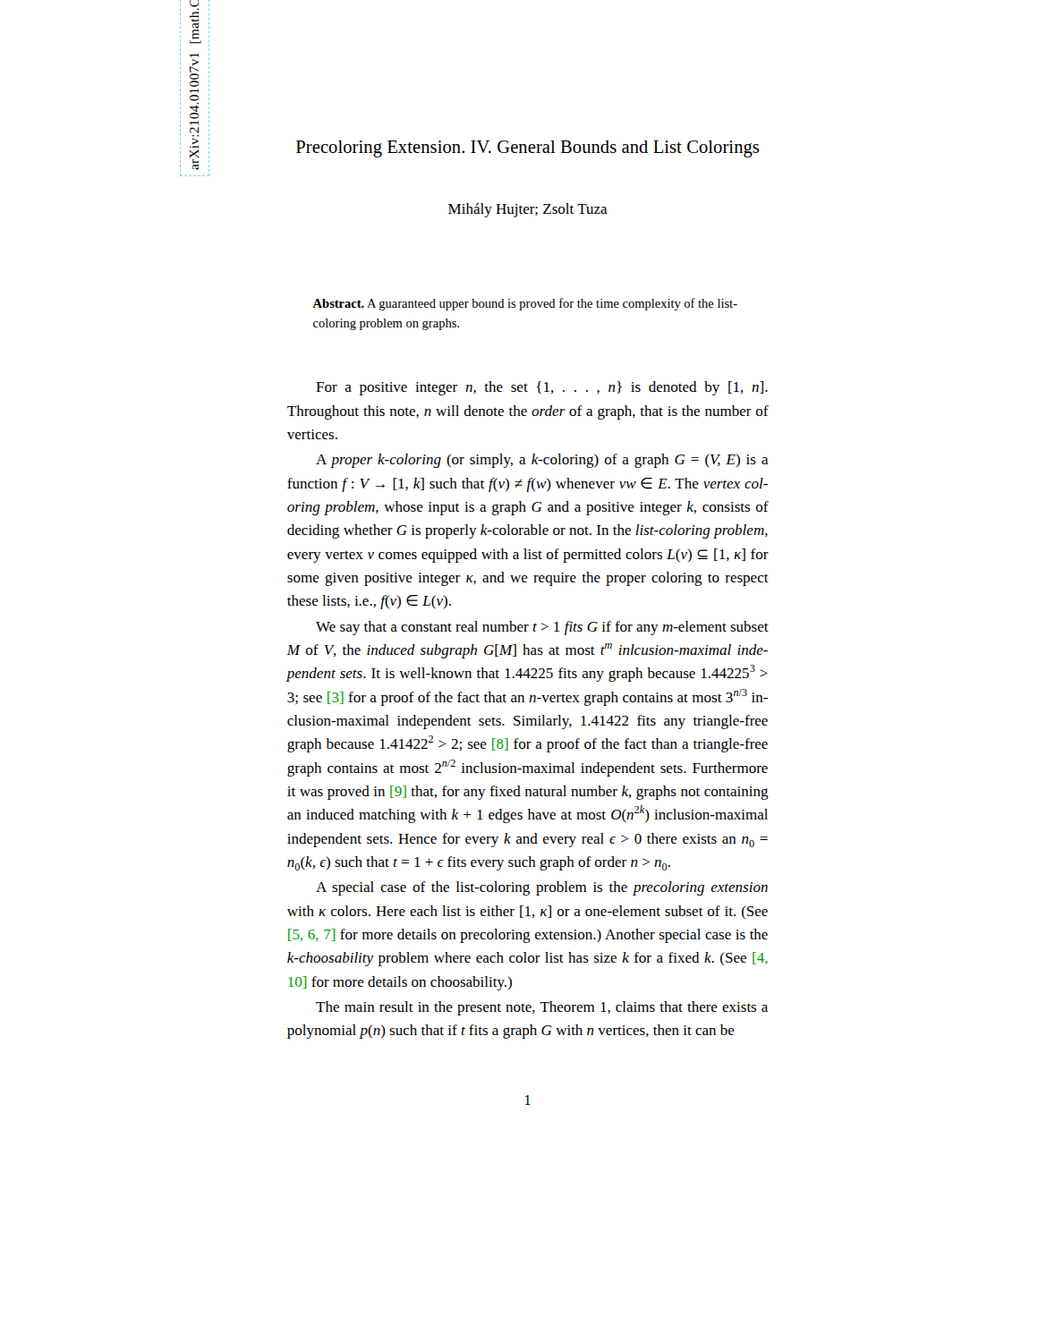arXiv:2104.01007v1 [math.CO] 1 Apr 2021
Precoloring Extension. IV. General Bounds and List Colorings
Mihály Hujter; Zsolt Tuza
Abstract. A guaranteed upper bound is proved for the time complexity of the list-coloring problem on graphs.
For a positive integer n, the set {1, . . . , n} is denoted by [1, n]. Throughout this note, n will denote the order of a graph, that is the number of vertices.
A proper k-coloring (or simply, a k-coloring) of a graph G = (V, E) is a function f : V → [1, k] such that f(v) ≠ f(w) whenever vw ∈ E. The vertex coloring problem, whose input is a graph G and a positive integer k, consists of deciding whether G is properly k-colorable or not. In the list-coloring problem, every vertex v comes equipped with a list of permitted colors L(v) ⊆ [1, κ] for some given positive integer κ, and we require the proper coloring to respect these lists, i.e., f(v) ∈ L(v).
We say that a constant real number t > 1 fits G if for any m-element subset M of V, the induced subgraph G[M] has at most tm inlcusion-maximal independent sets. It is well-known that 1.44225 fits any graph because 1.442253 > 3; see [3] for a proof of the fact that an n-vertex graph contains at most 3n/3 inclusion-maximal independent sets. Similarly, 1.41422 fits any triangle-free graph because 1.414222 > 2; see [8] for a proof of the fact than a triangle-free graph contains at most 2n/2 inclusion-maximal independent sets. Furthermore it was proved in [9] that, for any fixed natural number k, graphs not containing an induced matching with k + 1 edges have at most O(n2k) inclusion-maximal independent sets. Hence for every k and every real ϵ > 0 there exists an n0 = n0(k, ϵ) such that t = 1 + ϵ fits every such graph of order n > n0.
A special case of the list-coloring problem is the precoloring extension with κ colors. Here each list is either [1, κ] or a one-element subset of it. (See [5, 6, 7] for more details on precoloring extension.) Another special case is the k-choosability problem where each color list has size k for a fixed k. (See [4, 10] for more details on choosability.)
The main result in the present note, Theorem 1, claims that there exists a polynomial p(n) such that if t fits a graph G with n vertices, then it can be
1